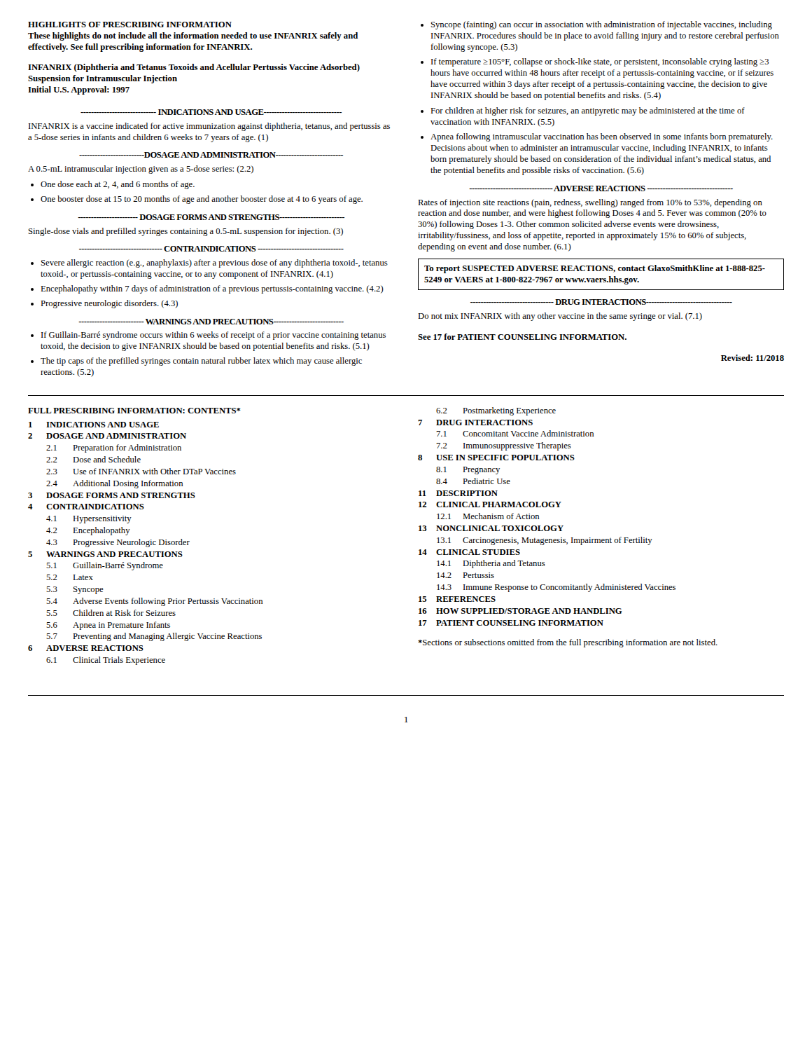HIGHLIGHTS OF PRESCRIBING INFORMATION
These highlights do not include all the information needed to use INFANRIX safely and effectively. See full prescribing information for INFANRIX.
INFANRIX (Diphtheria and Tetanus Toxoids and Acellular Pertussis Vaccine Adsorbed)
Suspension for Intramuscular Injection
Initial U.S. Approval: 1997
----------------------------- INDICATIONS AND USAGE------------------------------
INFANRIX is a vaccine indicated for active immunization against diphtheria, tetanus, and pertussis as a 5-dose series in infants and children 6 weeks to 7 years of age. (1)
-------------------------DOSAGE AND ADMINISTRATION--------------------------
A 0.5-mL intramuscular injection given as a 5-dose series: (2.2)
One dose each at 2, 4, and 6 months of age.
One booster dose at 15 to 20 months of age and another booster dose at 4 to 6 years of age.
----------------------- DOSAGE FORMS AND STRENGTHS-------------------------
Single-dose vials and prefilled syringes containing a 0.5-mL suspension for injection. (3)
-------------------------------- CONTRAINDICATIONS ---------------------------------
Severe allergic reaction (e.g., anaphylaxis) after a previous dose of any diphtheria toxoid-, tetanus toxoid-, or pertussis-containing vaccine, or to any component of INFANRIX. (4.1)
Encephalopathy within 7 days of administration of a previous pertussis-containing vaccine. (4.2)
Progressive neurologic disorders. (4.3)
------------------------- WARNINGS AND PRECAUTIONS---------------------------
If Guillain-Barré syndrome occurs within 6 weeks of receipt of a prior vaccine containing tetanus toxoid, the decision to give INFANRIX should be based on potential benefits and risks. (5.1)
The tip caps of the prefilled syringes contain natural rubber latex which may cause allergic reactions. (5.2)
Syncope (fainting) can occur in association with administration of injectable vaccines, including INFANRIX. Procedures should be in place to avoid falling injury and to restore cerebral perfusion following syncope. (5.3)
If temperature ≥105°F, collapse or shock-like state, or persistent, inconsolable crying lasting ≥3 hours have occurred within 48 hours after receipt of a pertussis-containing vaccine, or if seizures have occurred within 3 days after receipt of a pertussis-containing vaccine, the decision to give INFANRIX should be based on potential benefits and risks. (5.4)
For children at higher risk for seizures, an antipyretic may be administered at the time of vaccination with INFANRIX. (5.5)
Apnea following intramuscular vaccination has been observed in some infants born prematurely. Decisions about when to administer an intramuscular vaccine, including INFANRIX, to infants born prematurely should be based on consideration of the individual infant’s medical status, and the potential benefits and possible risks of vaccination. (5.6)
-------------------------------- ADVERSE REACTIONS ---------------------------------
Rates of injection site reactions (pain, redness, swelling) ranged from 10% to 53%, depending on reaction and dose number, and were highest following Doses 4 and 5. Fever was common (20% to 30%) following Doses 1-3. Other common solicited adverse events were drowsiness, irritability/fussiness, and loss of appetite, reported in approximately 15% to 60% of subjects, depending on event and dose number. (6.1)
To report SUSPECTED ADVERSE REACTIONS, contact GlaxoSmithKline at 1-888-825-5249 or VAERS at 1-800-822-7967 or www.vaers.hhs.gov.
-------------------------------- DRUG INTERACTIONS---------------------------------
Do not mix INFANRIX with any other vaccine in the same syringe or vial. (7.1)
See 17 for PATIENT COUNSELING INFORMATION.
Revised: 11/2018
FULL PRESCRIBING INFORMATION: CONTENTS*
| 1 | INDICATIONS AND USAGE |
| 2 | DOSAGE AND ADMINISTRATION |
| | 2.1 | Preparation for Administration |
| | 2.2 | Dose and Schedule |
| | 2.3 | Use of INFANRIX with Other DTaP Vaccines |
| | 2.4 | Additional Dosing Information |
| 3 | DOSAGE FORMS AND STRENGTHS |
| 4 | CONTRAINDICATIONS |
| | 4.1 | Hypersensitivity |
| | 4.2 | Encephalopathy |
| | 4.3 | Progressive Neurologic Disorder |
| 5 | WARNINGS AND PRECAUTIONS |
| | 5.1 | Guillain-Barré Syndrome |
| | 5.2 | Latex |
| | 5.3 | Syncope |
| | 5.4 | Adverse Events following Prior Pertussis Vaccination |
| | 5.5 | Children at Risk for Seizures |
| | 5.6 | Apnea in Premature Infants |
| | 5.7 | Preventing and Managing Allergic Vaccine Reactions |
| 6 | ADVERSE REACTIONS |
| | 6.1 | Clinical Trials Experience |
| | 6.2 | Postmarketing Experience |
| 7 | DRUG INTERACTIONS |
| | 7.1 | Concomitant Vaccine Administration |
| | 7.2 | Immunosuppressive Therapies |
| 8 | USE IN SPECIFIC POPULATIONS |
| | 8.1 | Pregnancy |
| | 8.4 | Pediatric Use |
| 11 | DESCRIPTION |
| 12 | CLINICAL PHARMACOLOGY |
| | 12.1 | Mechanism of Action |
| 13 | NONCLINICAL TOXICOLOGY |
| | 13.1 | Carcinogenesis, Mutagenesis, Impairment of Fertility |
| 14 | CLINICAL STUDIES |
| | 14.1 | Diphtheria and Tetanus |
| | 14.2 | Pertussis |
| | 14.3 | Immune Response to Concomitantly Administered Vaccines |
| 15 | REFERENCES |
| 16 | HOW SUPPLIED/STORAGE AND HANDLING |
| 17 | PATIENT COUNSELING INFORMATION |
*Sections or subsections omitted from the full prescribing information are not listed.
1